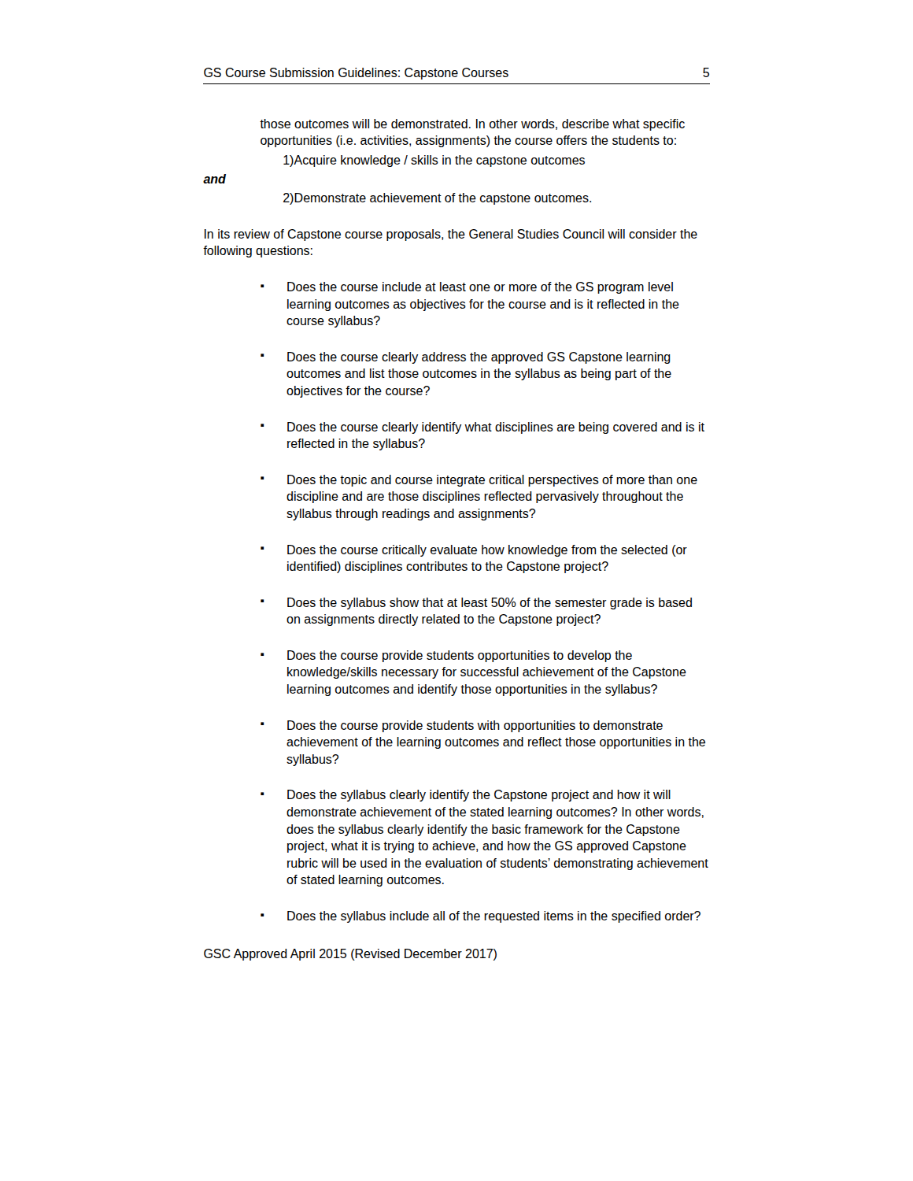GS Course Submission Guidelines: Capstone Courses
5
those outcomes will be demonstrated. In other words, describe what specific opportunities (i.e. activities, assignments) the course offers the students to:
1)
Acquire knowledge / skills in the capstone outcomes
and
2)
Demonstrate achievement of the capstone outcomes.
In its review of Capstone course proposals, the General Studies Council will consider the following questions:
Does the course include at least one or more of the GS program level learning outcomes as objectives for the course and is it reflected in the course syllabus?
Does the course clearly address the approved GS Capstone learning outcomes and list those outcomes in the syllabus as being part of the objectives for the course?
Does the course clearly identify what disciplines are being covered and is it reflected in the syllabus?
Does the topic and course integrate critical perspectives of more than one discipline and are those disciplines reflected pervasively throughout the syllabus through readings and assignments?
Does the course critically evaluate how knowledge from the selected (or identified) disciplines contributes to the Capstone project?
Does the syllabus show that at least 50% of the semester grade is based on assignments directly related to the Capstone project?
Does the course provide students opportunities to develop the knowledge/skills necessary for successful achievement of the Capstone learning outcomes and identify those opportunities in the syllabus?
Does the course provide students with opportunities to demonstrate achievement of the learning outcomes and reflect those opportunities in the syllabus?
Does the syllabus clearly identify the Capstone project and how it will demonstrate achievement of the stated learning outcomes? In other words, does the syllabus clearly identify the basic framework for the Capstone project, what it is trying to achieve, and how the GS approved Capstone rubric will be used in the evaluation of students’ demonstrating achievement of stated learning outcomes.
Does the syllabus include all of the requested items in the specified order?
GSC Approved April 2015 (Revised December 2017)